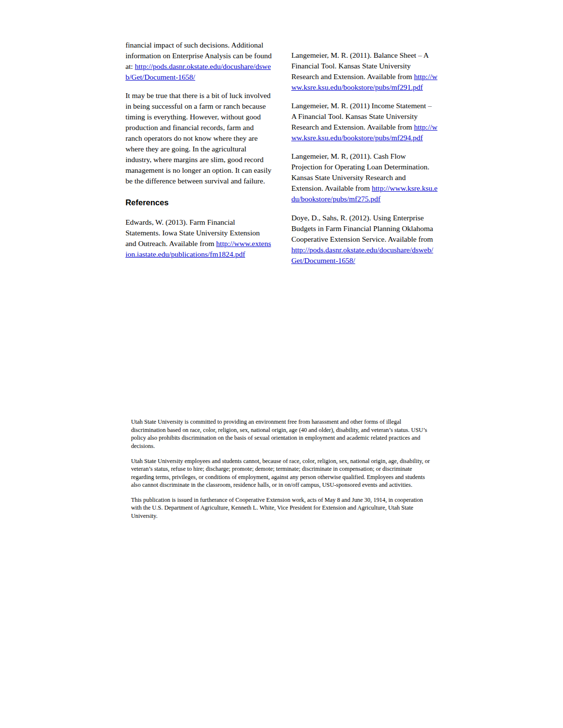financial impact of such decisions. Additional information on Enterprise Analysis can be found at: http://pods.dasnr.okstate.edu/docushare/dsweb/Get/Document-1658/
It may be true that there is a bit of luck involved in being successful on a farm or ranch because timing is everything. However, without good production and financial records, farm and ranch operators do not know where they are where they are going. In the agricultural industry, where margins are slim, good record management is no longer an option. It can easily be the difference between survival and failure.
References
Edwards, W. (2013). Farm Financial Statements. Iowa State University Extension and Outreach. Available from http://www.extension.iastate.edu/publications/fm1824.pdf
Langemeier, M. R. (2011). Balance Sheet – A Financial Tool. Kansas State University Research and Extension. Available from http://www.ksre.ksu.edu/bookstore/pubs/mf291.pdf
Langemeier, M. R. (2011) Income Statement – A Financial Tool. Kansas State University Research and Extension. Available from http://www.ksre.ksu.edu/bookstore/pubs/mf294.pdf
Langemeier, M. R, (2011). Cash Flow Projection for Operating Loan Determination. Kansas State University Research and Extension. Available from http://www.ksre.ksu.edu/bookstore/pubs/mf275.pdf
Doye, D., Sahs, R. (2012). Using Enterprise Budgets in Farm Financial Planning Oklahoma Cooperative Extension Service. Available from http://pods.dasnr.okstate.edu/docushare/dsweb/Get/Document-1658/
Utah State University is committed to providing an environment free from harassment and other forms of illegal discrimination based on race, color, religion, sex, national origin, age (40 and older), disability, and veteran’s status. USU’s policy also prohibits discrimination on the basis of sexual orientation in employment and academic related practices and decisions.
Utah State University employees and students cannot, because of race, color, religion, sex, national origin, age, disability, or veteran’s status, refuse to hire; discharge; promote; demote; terminate; discriminate in compensation; or discriminate regarding terms, privileges, or conditions of employment, against any person otherwise qualified. Employees and students also cannot discriminate in the classroom, residence halls, or in on/off campus, USU-sponsored events and activities.
This publication is issued in furtherance of Cooperative Extension work, acts of May 8 and June 30, 1914, in cooperation with the U.S. Department of Agriculture, Kenneth L. White, Vice President for Extension and Agriculture, Utah State University.